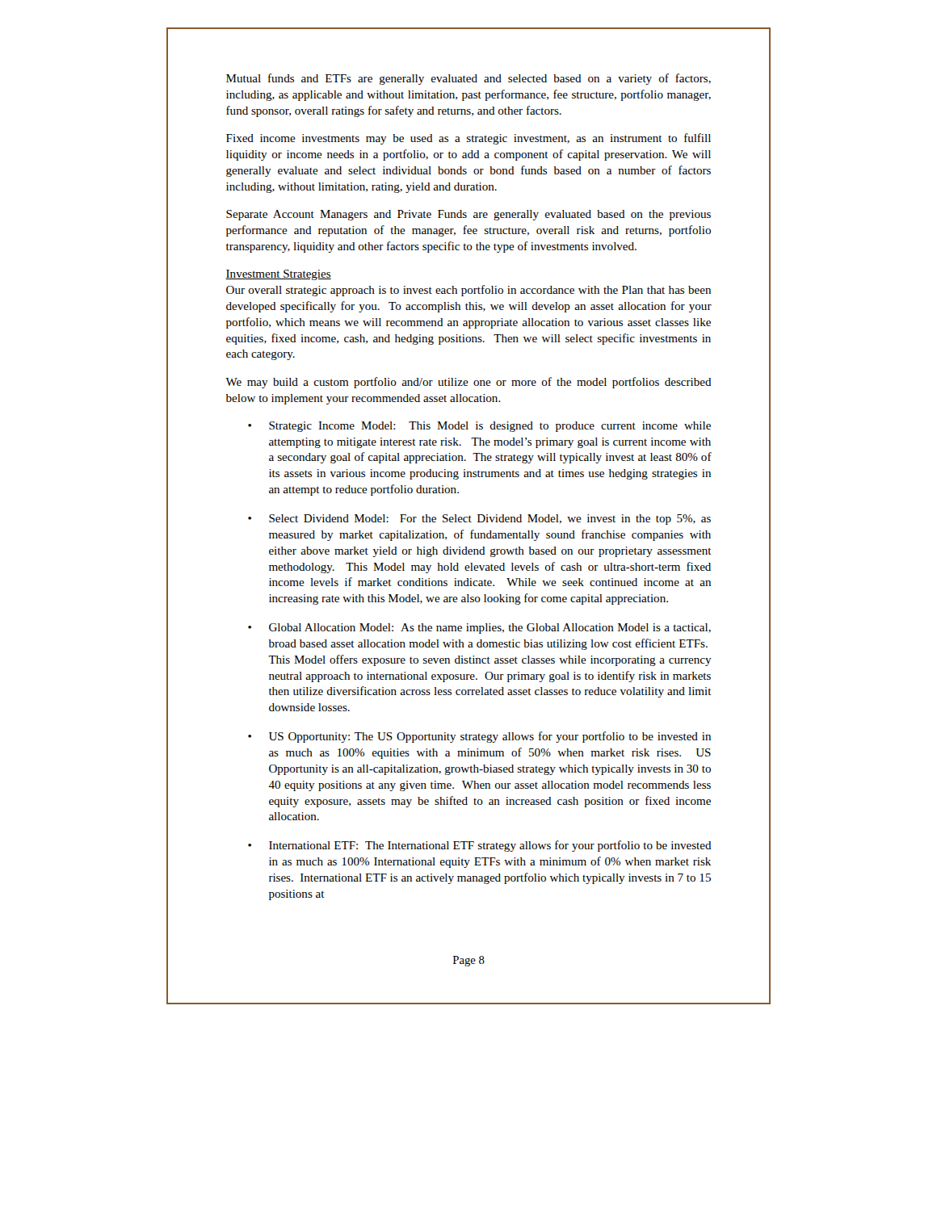Mutual funds and ETFs are generally evaluated and selected based on a variety of factors, including, as applicable and without limitation, past performance, fee structure, portfolio manager, fund sponsor, overall ratings for safety and returns, and other factors.
Fixed income investments may be used as a strategic investment, as an instrument to fulfill liquidity or income needs in a portfolio, or to add a component of capital preservation. We will generally evaluate and select individual bonds or bond funds based on a number of factors including, without limitation, rating, yield and duration.
Separate Account Managers and Private Funds are generally evaluated based on the previous performance and reputation of the manager, fee structure, overall risk and returns, portfolio transparency, liquidity and other factors specific to the type of investments involved.
Investment Strategies
Our overall strategic approach is to invest each portfolio in accordance with the Plan that has been developed specifically for you. To accomplish this, we will develop an asset allocation for your portfolio, which means we will recommend an appropriate allocation to various asset classes like equities, fixed income, cash, and hedging positions. Then we will select specific investments in each category.
We may build a custom portfolio and/or utilize one or more of the model portfolios described below to implement your recommended asset allocation.
Strategic Income Model: This Model is designed to produce current income while attempting to mitigate interest rate risk. The model’s primary goal is current income with a secondary goal of capital appreciation. The strategy will typically invest at least 80% of its assets in various income producing instruments and at times use hedging strategies in an attempt to reduce portfolio duration.
Select Dividend Model: For the Select Dividend Model, we invest in the top 5%, as measured by market capitalization, of fundamentally sound franchise companies with either above market yield or high dividend growth based on our proprietary assessment methodology. This Model may hold elevated levels of cash or ultra-short-term fixed income levels if market conditions indicate. While we seek continued income at an increasing rate with this Model, we are also looking for come capital appreciation.
Global Allocation Model: As the name implies, the Global Allocation Model is a tactical, broad based asset allocation model with a domestic bias utilizing low cost efficient ETFs. This Model offers exposure to seven distinct asset classes while incorporating a currency neutral approach to international exposure. Our primary goal is to identify risk in markets then utilize diversification across less correlated asset classes to reduce volatility and limit downside losses.
US Opportunity: The US Opportunity strategy allows for your portfolio to be invested in as much as 100% equities with a minimum of 50% when market risk rises. US Opportunity is an all-capitalization, growth-biased strategy which typically invests in 30 to 40 equity positions at any given time. When our asset allocation model recommends less equity exposure, assets may be shifted to an increased cash position or fixed income allocation.
International ETF: The International ETF strategy allows for your portfolio to be invested in as much as 100% International equity ETFs with a minimum of 0% when market risk rises. International ETF is an actively managed portfolio which typically invests in 7 to 15 positions at
Page 8